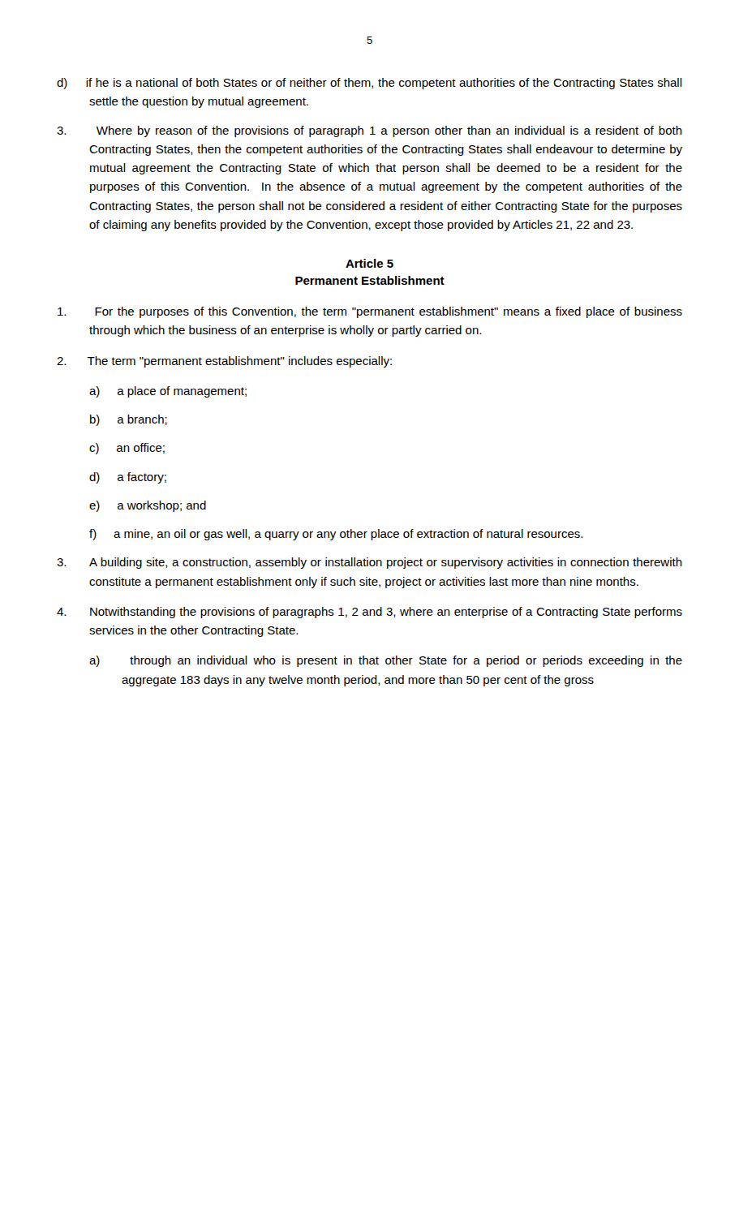5
d) if he is a national of both States or of neither of them, the competent authorities of the Contracting States shall settle the question by mutual agreement.
3. Where by reason of the provisions of paragraph 1 a person other than an individual is a resident of both Contracting States, then the competent authorities of the Contracting States shall endeavour to determine by mutual agreement the Contracting State of which that person shall be deemed to be a resident for the purposes of this Convention. In the absence of a mutual agreement by the competent authorities of the Contracting States, the person shall not be considered a resident of either Contracting State for the purposes of claiming any benefits provided by the Convention, except those provided by Articles 21, 22 and 23.
Article 5
Permanent Establishment
1. For the purposes of this Convention, the term "permanent establishment" means a fixed place of business through which the business of an enterprise is wholly or partly carried on.
2. The term "permanent establishment" includes especially:
a) a place of management;
b) a branch;
c) an office;
d) a factory;
e) a workshop; and
f) a mine, an oil or gas well, a quarry or any other place of extraction of natural resources.
3. A building site, a construction, assembly or installation project or supervisory activities in connection therewith constitute a permanent establishment only if such site, project or activities last more than nine months.
4. Notwithstanding the provisions of paragraphs 1, 2 and 3, where an enterprise of a Contracting State performs services in the other Contracting State.
a) through an individual who is present in that other State for a period or periods exceeding in the aggregate 183 days in any twelve month period, and more than 50 per cent of the gross